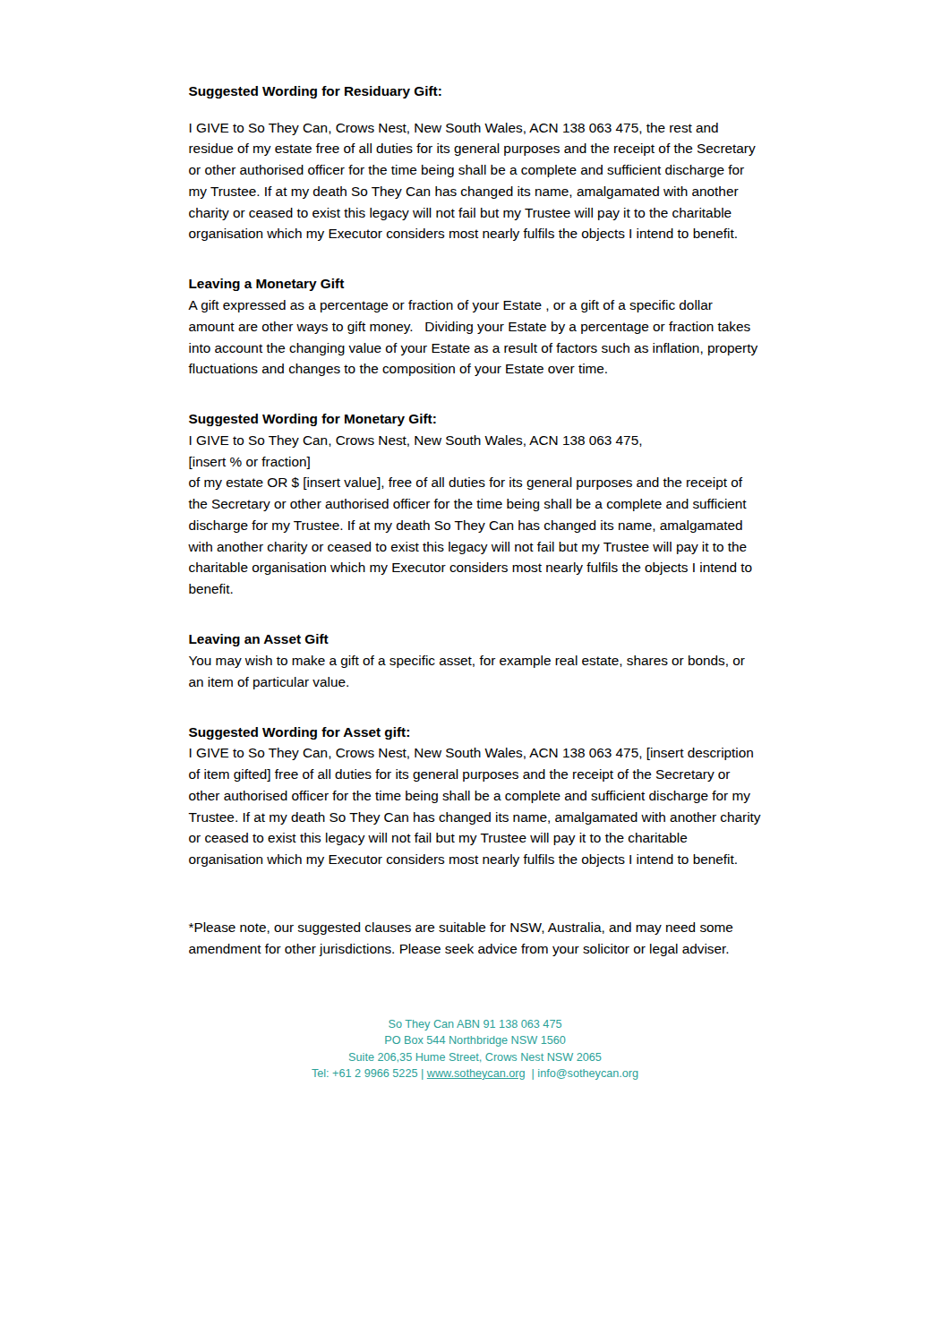Suggested Wording for Residuary Gift:
I GIVE to So They Can, Crows Nest, New South Wales, ACN 138 063 475, the rest and residue of my estate free of all duties for its general purposes and the receipt of the Secretary or other authorised officer for the time being shall be a complete and sufficient discharge for my Trustee. If at my death So They Can has changed its name, amalgamated with another charity or ceased to exist this legacy will not fail but my Trustee will pay it to the charitable organisation which my Executor considers most nearly fulfils the objects I intend to benefit.
Leaving a Monetary Gift
A gift expressed as a percentage or fraction of your Estate , or a gift of a specific dollar amount are other ways to gift money. Dividing your Estate by a percentage or fraction takes into account the changing value of your Estate as a result of factors such as inflation, property fluctuations and changes to the composition of your Estate over time.
Suggested Wording for Monetary Gift:
I GIVE to So They Can, Crows Nest, New South Wales, ACN 138 063 475,
[insert % or fraction]
of my estate OR $ [insert value], free of all duties for its general purposes and the receipt of the Secretary or other authorised officer for the time being shall be a complete and sufficient discharge for my Trustee. If at my death So They Can has changed its name, amalgamated with another charity or ceased to exist this legacy will not fail but my Trustee will pay it to the charitable organisation which my Executor considers most nearly fulfils the objects I intend to benefit.
Leaving an Asset Gift
You may wish to make a gift of a specific asset, for example real estate, shares or bonds, or an item of particular value.
Suggested Wording for Asset gift:
I GIVE to So They Can, Crows Nest, New South Wales, ACN 138 063 475, [insert description of item gifted] free of all duties for its general purposes and the receipt of the Secretary or other authorised officer for the time being shall be a complete and sufficient discharge for my Trustee. If at my death So They Can has changed its name, amalgamated with another charity or ceased to exist this legacy will not fail but my Trustee will pay it to the charitable organisation which my Executor considers most nearly fulfils the objects I intend to benefit.
*Please note, our suggested clauses are suitable for NSW, Australia, and may need some amendment for other jurisdictions. Please seek advice from your solicitor or legal adviser.
So They Can ABN 91 138 063 475
PO Box 544 Northbridge NSW 1560
Suite 206,35 Hume Street, Crows Nest NSW 2065
Tel: +61 2 9966 5225 | www.sotheycan.org | info@sotheycan.org